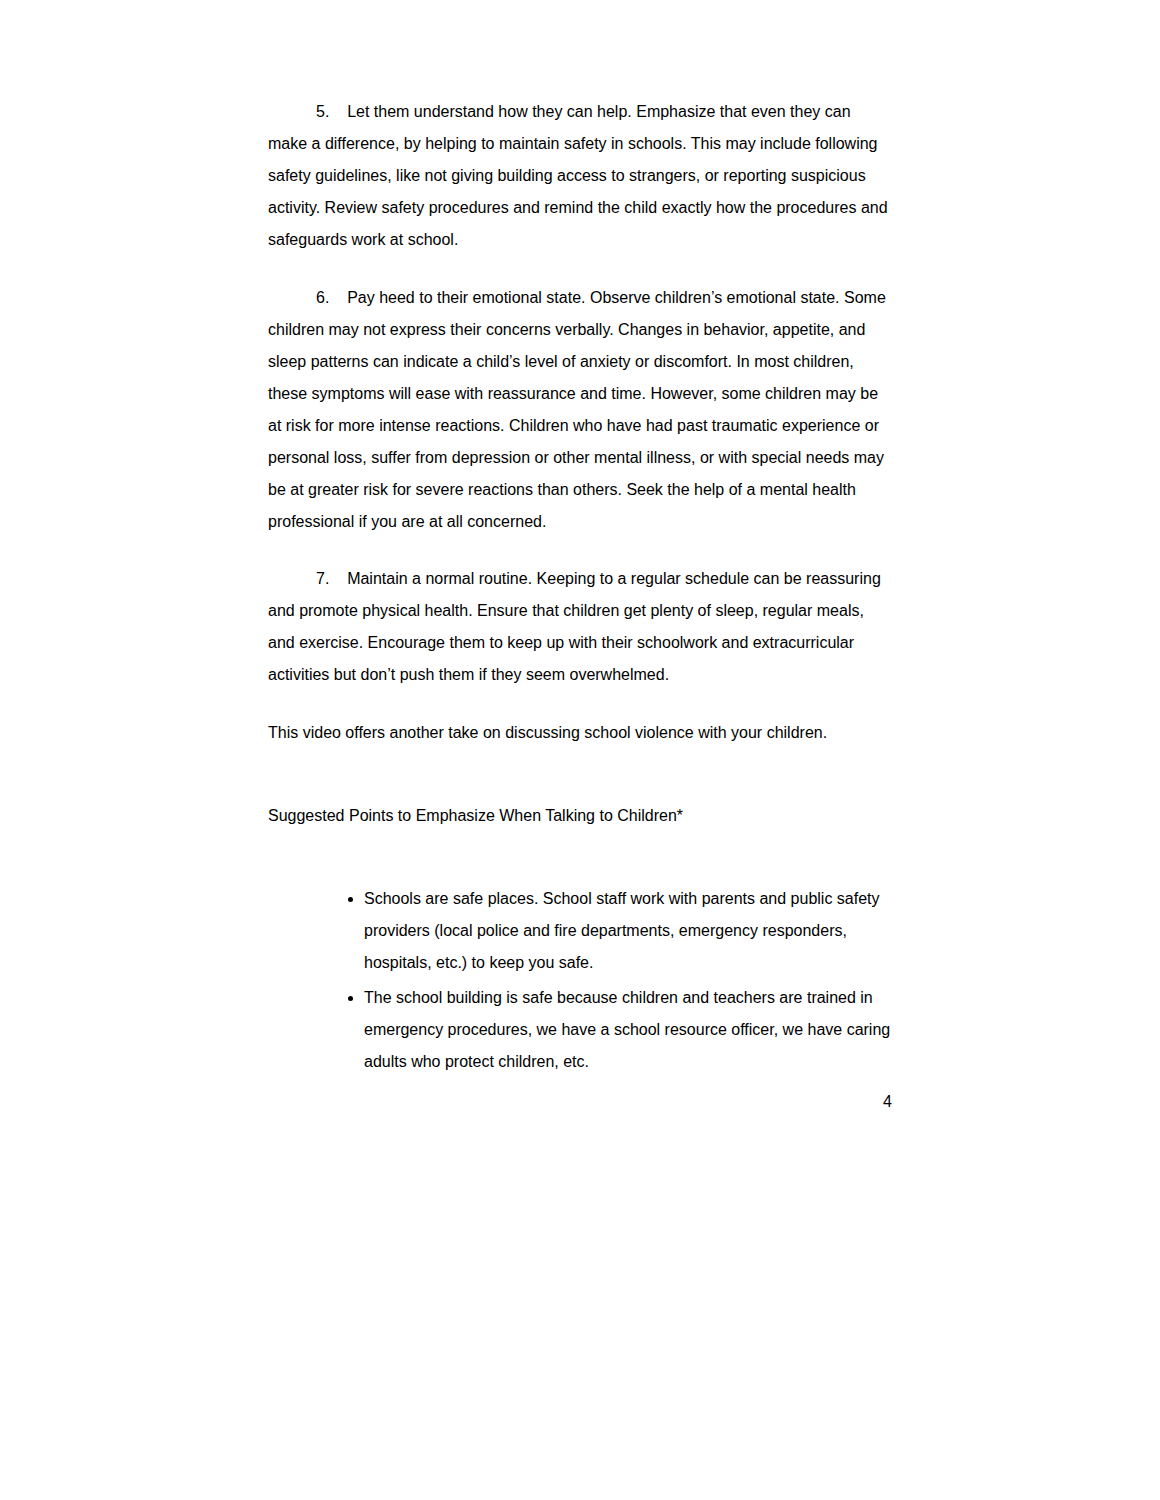5. Let them understand how they can help. Emphasize that even they can make a difference, by helping to maintain safety in schools. This may include following safety guidelines, like not giving building access to strangers, or reporting suspicious activity. Review safety procedures and remind the child exactly how the procedures and safeguards work at school.
6. Pay heed to their emotional state. Observe children’s emotional state. Some children may not express their concerns verbally. Changes in behavior, appetite, and sleep patterns can indicate a child’s level of anxiety or discomfort. In most children, these symptoms will ease with reassurance and time. However, some children may be at risk for more intense reactions. Children who have had past traumatic experience or personal loss, suffer from depression or other mental illness, or with special needs may be at greater risk for severe reactions than others. Seek the help of a mental health professional if you are at all concerned.
7. Maintain a normal routine. Keeping to a regular schedule can be reassuring and promote physical health. Ensure that children get plenty of sleep, regular meals, and exercise. Encourage them to keep up with their schoolwork and extracurricular activities but don’t push them if they seem overwhelmed.
This video offers another take on discussing school violence with your children.
Suggested Points to Emphasize When Talking to Children*
Schools are safe places. School staff work with parents and public safety providers (local police and fire departments, emergency responders, hospitals, etc.) to keep you safe.
The school building is safe because children and teachers are trained in emergency procedures, we have a school resource officer, we have caring adults who protect children, etc.
4